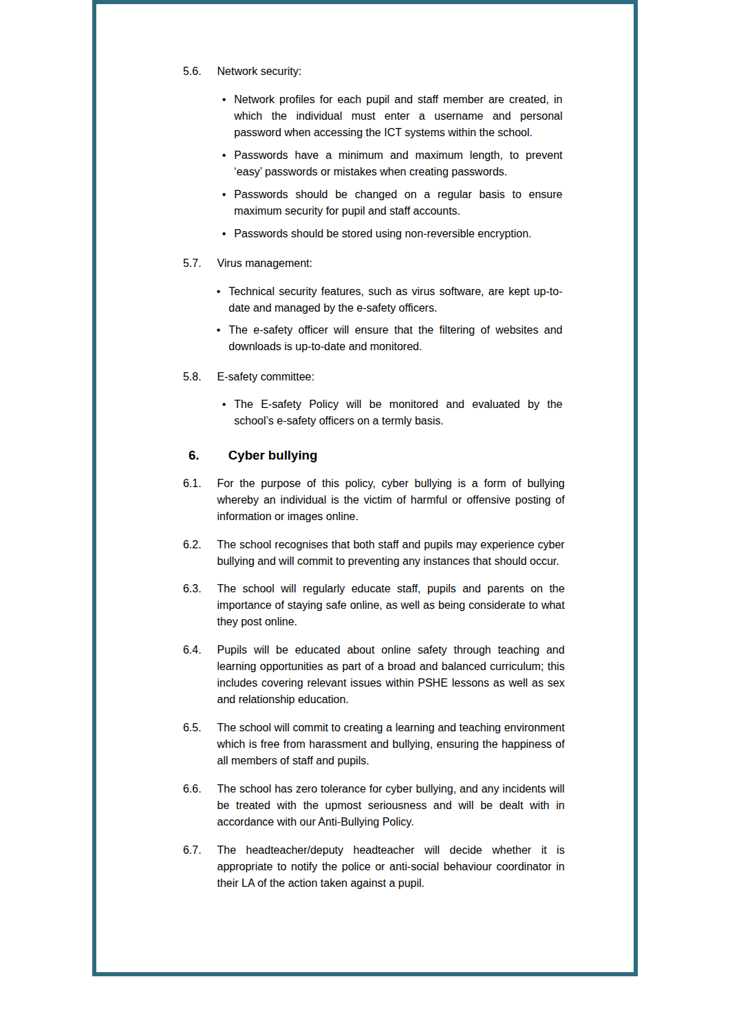5.6.
Network security:
Network profiles for each pupil and staff member are created, in which the individual must enter a username and personal password when accessing the ICT systems within the school.
Passwords have a minimum and maximum length, to prevent ‘easy’ passwords or mistakes when creating passwords.
Passwords should be changed on a regular basis to ensure maximum security for pupil and staff accounts.
Passwords should be stored using non-reversible encryption.
5.7.
Virus management:
Technical security features, such as virus software, are kept up-to-date and managed by the e-safety officers.
The e-safety officer will ensure that the filtering of websites and downloads is up-to-date and monitored.
5.8.
E-safety committee:
The E-safety Policy will be monitored and evaluated by the school’s e-safety officers on a termly basis.
6.
Cyber bullying
6.1.
For the purpose of this policy, cyber bullying is a form of bullying whereby an individual is the victim of harmful or offensive posting of information or images online.
6.2.
The school recognises that both staff and pupils may experience cyber bullying and will commit to preventing any instances that should occur.
6.3.
The school will regularly educate staff, pupils and parents on the importance of staying safe online, as well as being considerate to what they post online.
6.4.
Pupils will be educated about online safety through teaching and learning opportunities as part of a broad and balanced curriculum; this includes covering relevant issues within PSHE lessons as well as sex and relationship education.
6.5.
The school will commit to creating a learning and teaching environment which is free from harassment and bullying, ensuring the happiness of all members of staff and pupils.
6.6.
The school has zero tolerance for cyber bullying, and any incidents will be treated with the upmost seriousness and will be dealt with in accordance with our Anti-Bullying Policy.
6.7.
The headteacher/deputy headteacher will decide whether it is appropriate to notify the police or anti-social behaviour coordinator in their LA of the action taken against a pupil.